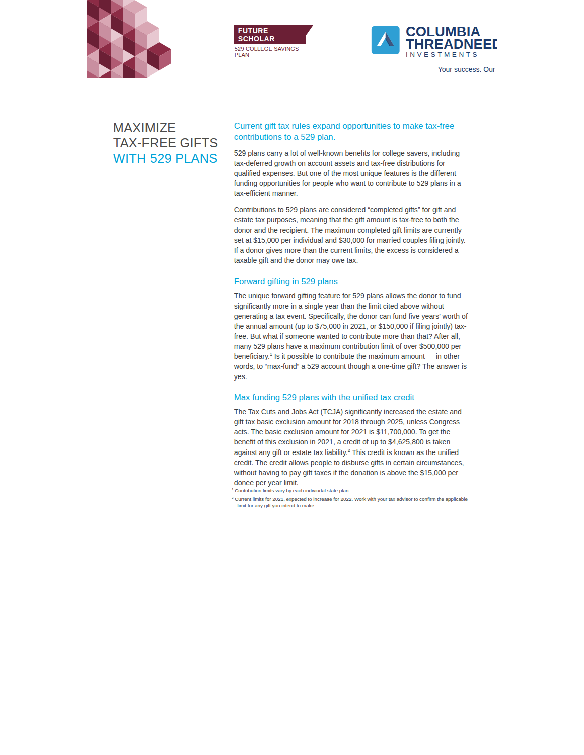FUTURE SCHOLAR
529 COLLEGE SAVINGS PLAN
COLUMBIA THREADNEEDLE INVESTMENTS
Your success. Our priority.
MAXIMIZE
TAX-FREE GIFTS
WITH 529 PLANS
Current gift tax rules expand opportunities to make tax-free contributions to a 529 plan.
529 plans carry a lot of well-known benefits for college savers, including tax-deferred growth on account assets and tax-free distributions for qualified expenses. But one of the most unique features is the different funding opportunities for people who want to contribute to 529 plans in a tax-efficient manner.
Contributions to 529 plans are considered “completed gifts” for gift and estate tax purposes, meaning that the gift amount is tax-free to both the donor and the recipient. The maximum completed gift limits are currently set at $15,000 per individual and $30,000 for married couples filing jointly. If a donor gives more than the current limits, the excess is considered a taxable gift and the donor may owe tax.
Forward gifting in 529 plans
The unique forward gifting feature for 529 plans allows the donor to fund significantly more in a single year than the limit cited above without generating a tax event. Specifically, the donor can fund five years’ worth of the annual amount (up to $75,000 in 2021, or $150,000 if filing jointly) tax-free. But what if someone wanted to contribute more than that? After all, many 529 plans have a maximum contribution limit of over $500,000 per beneficiary.1 Is it possible to contribute the maximum amount — in other words, to “max-fund” a 529 account though a one-time gift? The answer is yes.
Max funding 529 plans with the unified tax credit
The Tax Cuts and Jobs Act (TCJA) significantly increased the estate and gift tax basic exclusion amount for 2018 through 2025, unless Congress acts. The basic exclusion amount for 2021 is $11,700,000. To get the benefit of this exclusion in 2021, a credit of up to $4,625,800 is taken against any gift or estate tax liability.2 This credit is known as the unified credit. The credit allows people to disburse gifts in certain circumstances, without having to pay gift taxes if the donation is above the $15,000 per donee per year limit.
1 Contribution limits vary by each indiviudal state plan.
2 Current limits for 2021, expected to increase for 2022. Work with your tax advisor to confirm the applicable limit for any gift you intend to make.